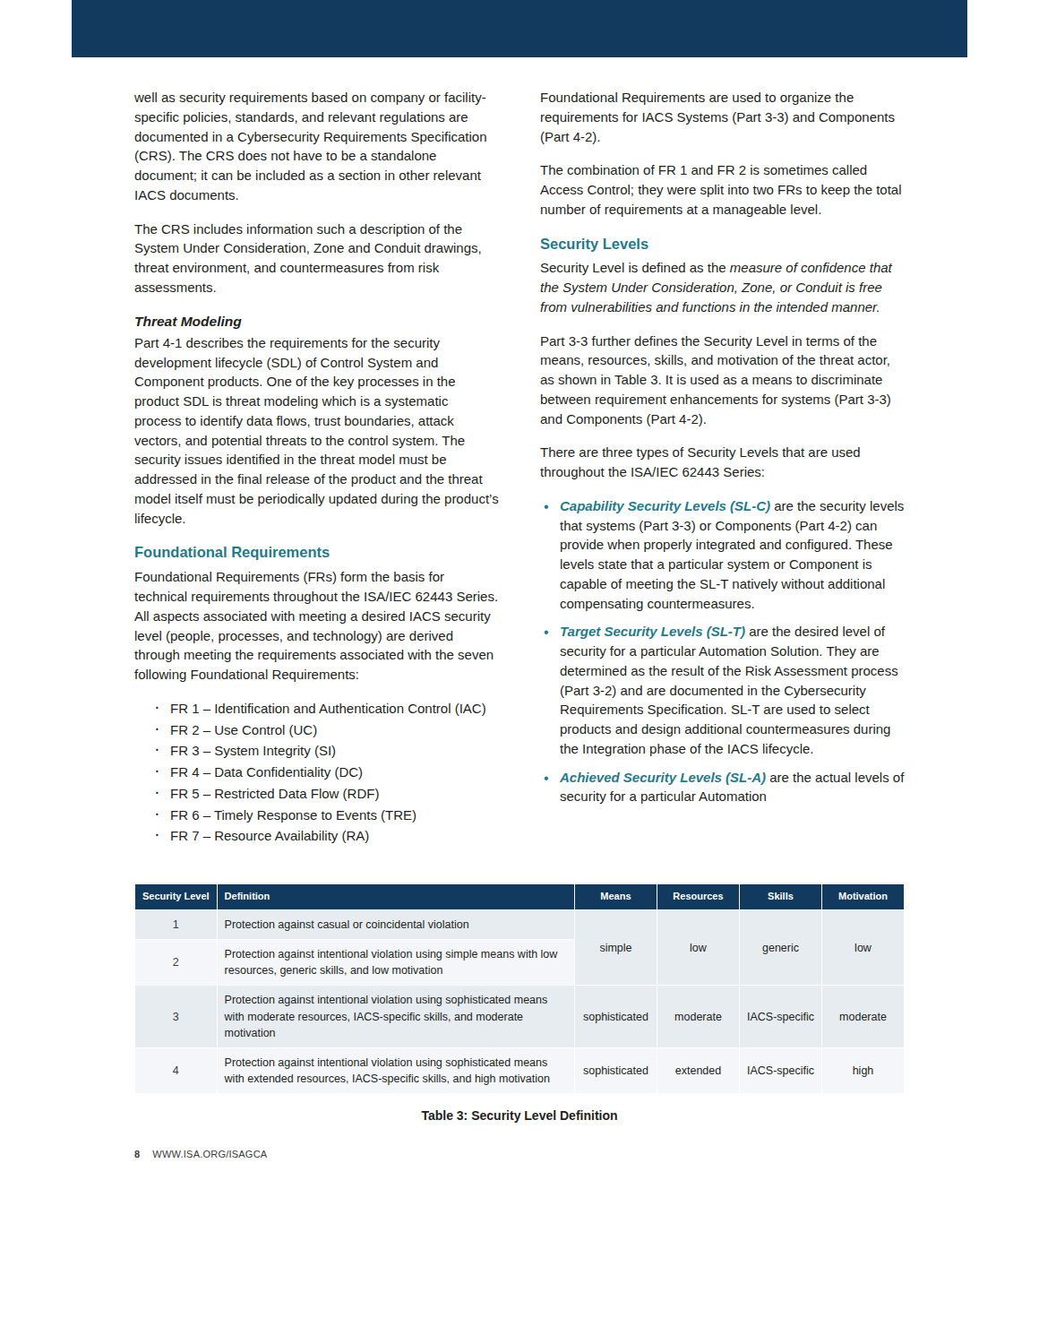well as security requirements based on company or facility-specific policies, standards, and relevant regulations are documented in a Cybersecurity Requirements Specification (CRS). The CRS does not have to be a standalone document; it can be included as a section in other relevant IACS documents.
The CRS includes information such a description of the System Under Consideration, Zone and Conduit drawings, threat environment, and countermeasures from risk assessments.
Threat Modeling
Part 4-1 describes the requirements for the security development lifecycle (SDL) of Control System and Component products. One of the key processes in the product SDL is threat modeling which is a systematic process to identify data flows, trust boundaries, attack vectors, and potential threats to the control system. The security issues identified in the threat model must be addressed in the final release of the product and the threat model itself must be periodically updated during the product’s lifecycle.
Foundational Requirements
Foundational Requirements (FRs) form the basis for technical requirements throughout the ISA/IEC 62443 Series. All aspects associated with meeting a desired IACS security level (people, processes, and technology) are derived through meeting the requirements associated with the seven following Foundational Requirements:
FR 1 – Identification and Authentication Control (IAC)
FR 2 – Use Control (UC)
FR 3 – System Integrity (SI)
FR 4 – Data Confidentiality (DC)
FR 5 – Restricted Data Flow (RDF)
FR 6 – Timely Response to Events (TRE)
FR 7 – Resource Availability (RA)
Foundational Requirements are used to organize the requirements for IACS Systems (Part 3-3) and Components (Part 4-2).
The combination of FR 1 and FR 2 is sometimes called Access Control; they were split into two FRs to keep the total number of requirements at a manageable level.
Security Levels
Security Level is defined as the measure of confidence that the System Under Consideration, Zone, or Conduit is free from vulnerabilities and functions in the intended manner.
Part 3-3 further defines the Security Level in terms of the means, resources, skills, and motivation of the threat actor, as shown in Table 3. It is used as a means to discriminate between requirement enhancements for systems (Part 3-3) and Components (Part 4-2).
There are three types of Security Levels that are used throughout the ISA/IEC 62443 Series:
Capability Security Levels (SL-C) are the security levels that systems (Part 3-3) or Components (Part 4-2) can provide when properly integrated and configured. These levels state that a particular system or Component is capable of meeting the SL-T natively without additional compensating countermeasures.
Target Security Levels (SL-T) are the desired level of security for a particular Automation Solution. They are determined as the result of the Risk Assessment process (Part 3-2) and are documented in the Cybersecurity Requirements Specification. SL-T are used to select products and design additional countermeasures during the Integration phase of the IACS lifecycle.
Achieved Security Levels (SL-A) are the actual levels of security for a particular Automation
| Security Level | Definition | Means | Resources | Skills | Motivation |
| --- | --- | --- | --- | --- | --- |
| 1 | Protection against casual or coincidental violation | simple | low | generic | low |
| 2 | Protection against intentional violation using simple means with low resources, generic skills, and low motivation |
| 3 | Protection against intentional violation using sophisticated means with moderate resources, IACS-specific skills, and moderate motivation | sophisticated | moderate | IACS-specific | moderate |
| 4 | Protection against intentional violation using sophisticated means with extended resources, IACS-specific skills, and high motivation | sophisticated | extended | IACS-specific | high |
Table 3: Security Level Definition
8 WWW.ISA.ORG/ISAGCA